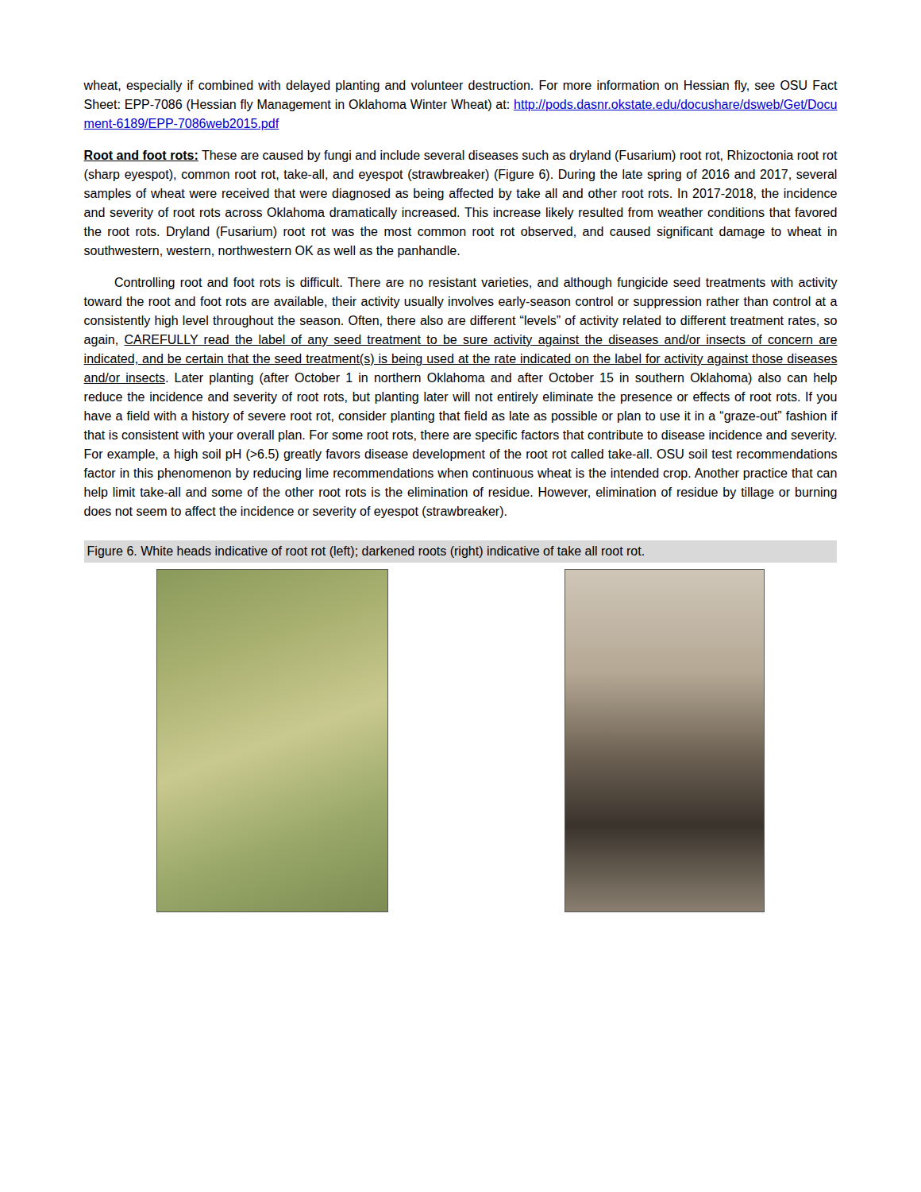wheat, especially if combined with delayed planting and volunteer destruction. For more information on Hessian fly, see OSU Fact Sheet: EPP-7086 (Hessian fly Management in Oklahoma Winter Wheat) at: http://pods.dasnr.okstate.edu/docushare/dsweb/Get/Document-6189/EPP-7086web2015.pdf
Root and foot rots: These are caused by fungi and include several diseases such as dryland (Fusarium) root rot, Rhizoctonia root rot (sharp eyespot), common root rot, take-all, and eyespot (strawbreaker) (Figure 6). During the late spring of 2016 and 2017, several samples of wheat were received that were diagnosed as being affected by take all and other root rots. In 2017-2018, the incidence and severity of root rots across Oklahoma dramatically increased. This increase likely resulted from weather conditions that favored the root rots. Dryland (Fusarium) root rot was the most common root rot observed, and caused significant damage to wheat in southwestern, western, northwestern OK as well as the panhandle.
Controlling root and foot rots is difficult. There are no resistant varieties, and although fungicide seed treatments with activity toward the root and foot rots are available, their activity usually involves early-season control or suppression rather than control at a consistently high level throughout the season. Often, there also are different “levels” of activity related to different treatment rates, so again, CAREFULLY read the label of any seed treatment to be sure activity against the diseases and/or insects of concern are indicated, and be certain that the seed treatment(s) is being used at the rate indicated on the label for activity against those diseases and/or insects. Later planting (after October 1 in northern Oklahoma and after October 15 in southern Oklahoma) also can help reduce the incidence and severity of root rots, but planting later will not entirely eliminate the presence or effects of root rots. If you have a field with a history of severe root rot, consider planting that field as late as possible or plan to use it in a “graze-out” fashion if that is consistent with your overall plan. For some root rots, there are specific factors that contribute to disease incidence and severity. For example, a high soil pH (>6.5) greatly favors disease development of the root rot called take-all. OSU soil test recommendations factor in this phenomenon by reducing lime recommendations when continuous wheat is the intended crop. Another practice that can help limit take-all and some of the other root rots is the elimination of residue. However, elimination of residue by tillage or burning does not seem to affect the incidence or severity of eyespot (strawbreaker).
Figure 6. White heads indicative of root rot (left); darkened roots (right) indicative of take all root rot.